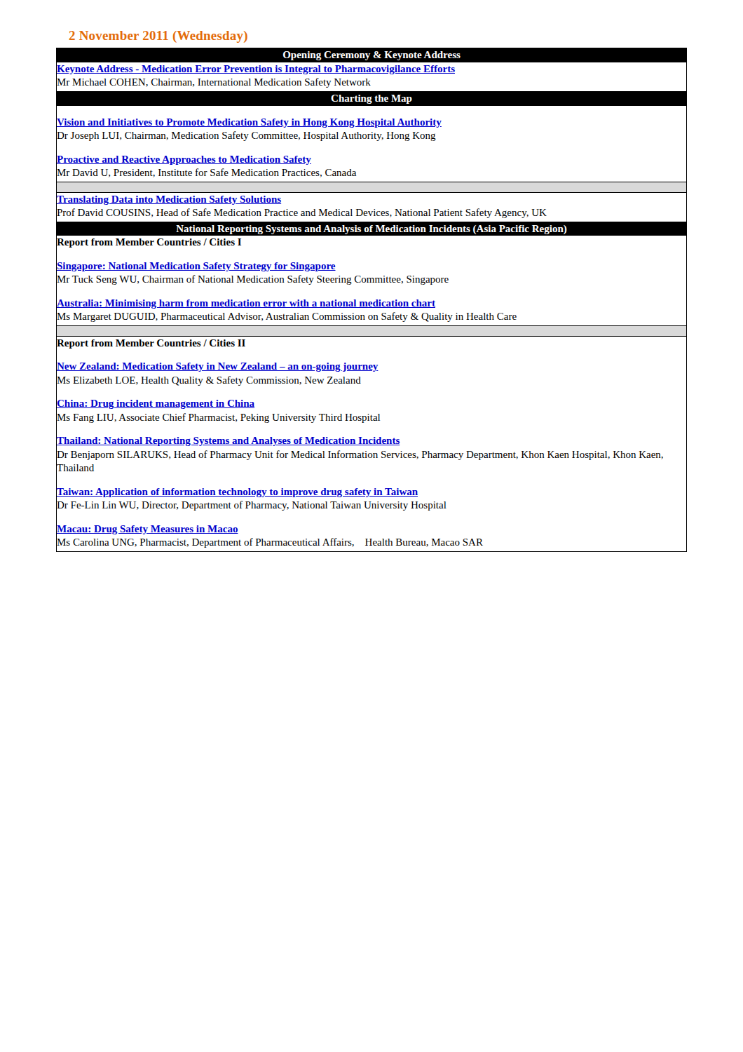2 November 2011 (Wednesday)
| Opening Ceremony & Keynote Address |
| Keynote Address - Medication Error Prevention is Integral to Pharmacovigilance Efforts Mr Michael COHEN, Chairman, International Medication Safety Network |
| Charting the Map |
| Vision and Initiatives to Promote Medication Safety in Hong Kong Hospital Authority Dr Joseph LUI, Chairman, Medication Safety Committee, Hospital Authority, Hong Kong Proactive and Reactive Approaches to Medication Safety Mr David U, President, Institute for Safe Medication Practices, Canada |
| Translating Data into Medication Safety Solutions Prof David COUSINS, Head of Safe Medication Practice and Medical Devices, National Patient Safety Agency, UK |
| National Reporting Systems and Analysis of Medication Incidents (Asia Pacific Region) |
| Report from Member Countries / Cities I Singapore: National Medication Safety Strategy for Singapore Mr Tuck Seng WU, Chairman of National Medication Safety Steering Committee, Singapore Australia: Minimising harm from medication error with a national medication chart Ms Margaret DUGUID, Pharmaceutical Advisor, Australian Commission on Safety & Quality in Health Care |
| Report from Member Countries / Cities II New Zealand: Medication Safety in New Zealand – an on-going journey Ms Elizabeth LOE, Health Quality & Safety Commission, New Zealand China: Drug incident management in China Ms Fang LIU, Associate Chief Pharmacist, Peking University Third Hospital Thailand: National Reporting Systems and Analyses of Medication Incidents Dr Benjaporn SILARUKS, Head of Pharmacy Unit for Medical Information Services, Pharmacy Department, Khon Kaen Hospital, Khon Kaen, Thailand Taiwan: Application of information technology to improve drug safety in Taiwan Dr Fe-Lin Lin WU, Director, Department of Pharmacy, National Taiwan University Hospital Macau: Drug Safety Measures in Macao Ms Carolina UNG, Pharmacist, Department of Pharmaceutical Affairs, Health Bureau, Macao SAR |